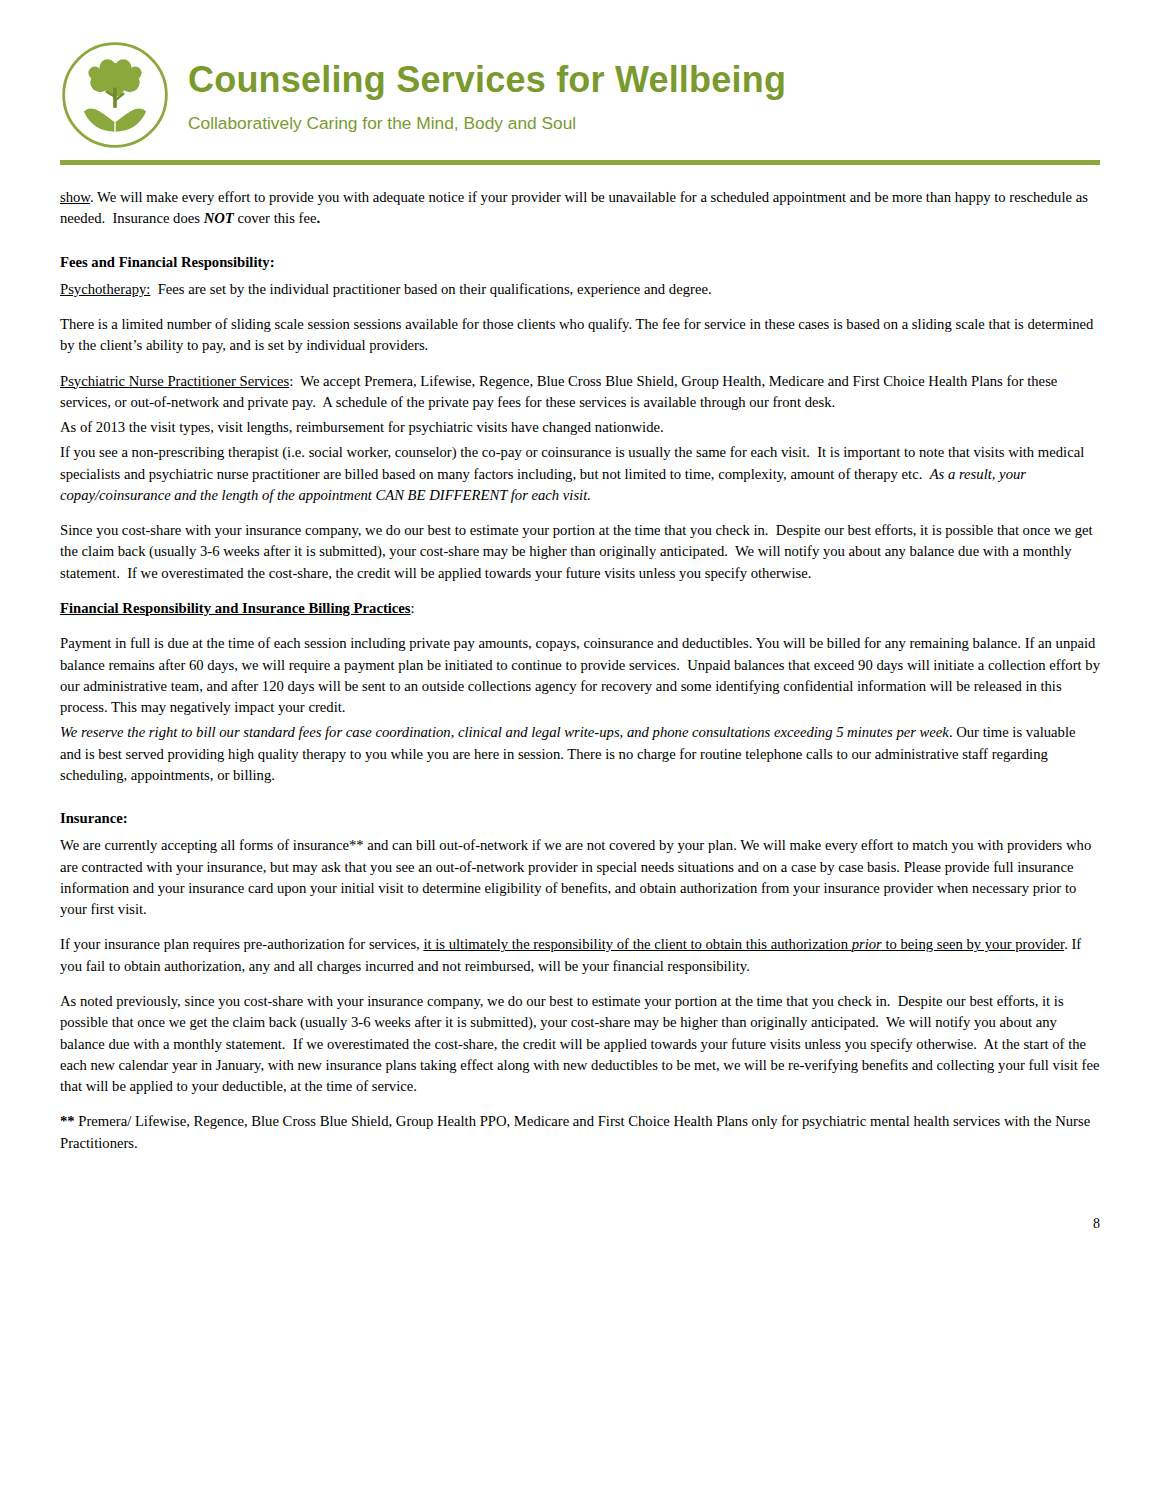Counseling Services for Wellbeing
Collaboratively Caring for the Mind, Body and Soul
show. We will make every effort to provide you with adequate notice if your provider will be unavailable for a scheduled appointment and be more than happy to reschedule as needed. Insurance does NOT cover this fee.
Fees and Financial Responsibility:
Psychotherapy: Fees are set by the individual practitioner based on their qualifications, experience and degree.
There is a limited number of sliding scale session sessions available for those clients who qualify. The fee for service in these cases is based on a sliding scale that is determined by the client’s ability to pay, and is set by individual providers.
Psychiatric Nurse Practitioner Services: We accept Premera, Lifewise, Regence, Blue Cross Blue Shield, Group Health, Medicare and First Choice Health Plans for these services, or out-of-network and private pay. A schedule of the private pay fees for these services is available through our front desk.
As of 2013 the visit types, visit lengths, reimbursement for psychiatric visits have changed nationwide.
If you see a non-prescribing therapist (i.e. social worker, counselor) the co-pay or coinsurance is usually the same for each visit. It is important to note that visits with medical specialists and psychiatric nurse practitioner are billed based on many factors including, but not limited to time, complexity, amount of therapy etc. As a result, your copay/coinsurance and the length of the appointment CAN BE DIFFERENT for each visit.
Since you cost-share with your insurance company, we do our best to estimate your portion at the time that you check in. Despite our best efforts, it is possible that once we get the claim back (usually 3-6 weeks after it is submitted), your cost-share may be higher than originally anticipated. We will notify you about any balance due with a monthly statement. If we overestimated the cost-share, the credit will be applied towards your future visits unless you specify otherwise.
Financial Responsibility and Insurance Billing Practices:
Payment in full is due at the time of each session including private pay amounts, copays, coinsurance and deductibles. You will be billed for any remaining balance. If an unpaid balance remains after 60 days, we will require a payment plan be initiated to continue to provide services. Unpaid balances that exceed 90 days will initiate a collection effort by our administrative team, and after 120 days will be sent to an outside collections agency for recovery and some identifying confidential information will be released in this process. This may negatively impact your credit.
We reserve the right to bill our standard fees for case coordination, clinical and legal write-ups, and phone consultations exceeding 5 minutes per week. Our time is valuable and is best served providing high quality therapy to you while you are here in session. There is no charge for routine telephone calls to our administrative staff regarding scheduling, appointments, or billing.
Insurance:
We are currently accepting all forms of insurance** and can bill out-of-network if we are not covered by your plan. We will make every effort to match you with providers who are contracted with your insurance, but may ask that you see an out-of-network provider in special needs situations and on a case by case basis. Please provide full insurance information and your insurance card upon your initial visit to determine eligibility of benefits, and obtain authorization from your insurance provider when necessary prior to your first visit.
If your insurance plan requires pre-authorization for services, it is ultimately the responsibility of the client to obtain this authorization prior to being seen by your provider. If you fail to obtain authorization, any and all charges incurred and not reimbursed, will be your financial responsibility.
As noted previously, since you cost-share with your insurance company, we do our best to estimate your portion at the time that you check in. Despite our best efforts, it is possible that once we get the claim back (usually 3-6 weeks after it is submitted), your cost-share may be higher than originally anticipated. We will notify you about any balance due with a monthly statement. If we overestimated the cost-share, the credit will be applied towards your future visits unless you specify otherwise. At the start of the each new calendar year in January, with new insurance plans taking effect along with new deductibles to be met, we will be re-verifying benefits and collecting your full visit fee that will be applied to your deductible, at the time of service.
** Premera/ Lifewise, Regence, Blue Cross Blue Shield, Group Health PPO, Medicare and First Choice Health Plans only for psychiatric mental health services with the Nurse Practitioners.
8